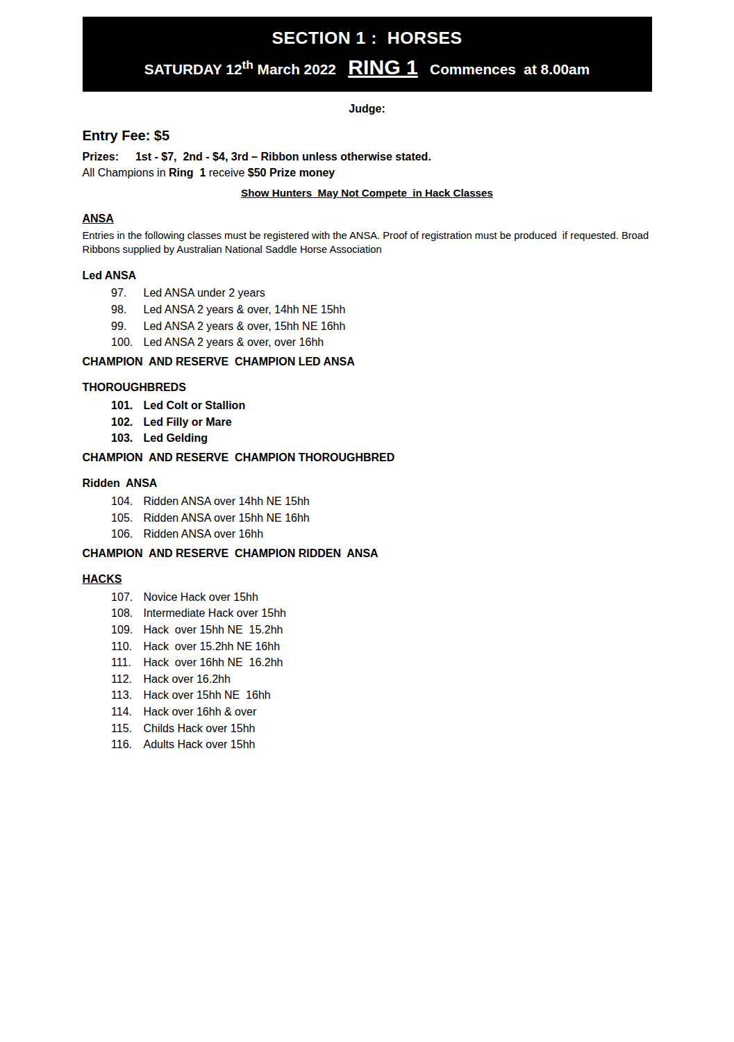SECTION 1 : HORSES
SATURDAY 12th March 2022 RING 1 Commences at 8.00am
Judge:
Entry Fee: $5
Prizes: 1st - $7, 2nd - $4, 3rd – Ribbon unless otherwise stated.
All Champions in Ring 1 receive $50 Prize money
Show Hunters May Not Compete in Hack Classes
ANSA
Entries in the following classes must be registered with the ANSA. Proof of registration must be produced if requested. Broad Ribbons supplied by Australian National Saddle Horse Association
Led ANSA
97. Led ANSA under 2 years
98. Led ANSA 2 years & over, 14hh NE 15hh
99. Led ANSA 2 years & over, 15hh NE 16hh
100. Led ANSA 2 years & over, over 16hh
CHAMPION AND RESERVE CHAMPION LED ANSA
THOROUGHBREDS
101. Led Colt or Stallion
102. Led Filly or Mare
103. Led Gelding
CHAMPION AND RESERVE CHAMPION THOROUGHBRED
Ridden ANSA
104. Ridden ANSA over 14hh NE 15hh
105. Ridden ANSA over 15hh NE 16hh
106. Ridden ANSA over 16hh
CHAMPION AND RESERVE CHAMPION RIDDEN ANSA
HACKS
107. Novice Hack over 15hh
108. Intermediate Hack over 15hh
109. Hack over 15hh NE 15.2hh
110. Hack over 15.2hh NE 16hh
111. Hack over 16hh NE 16.2hh
112. Hack over 16.2hh
113. Hack over 15hh NE 16hh
114. Hack over 16hh & over
115. Childs Hack over 15hh
116. Adults Hack over 15hh